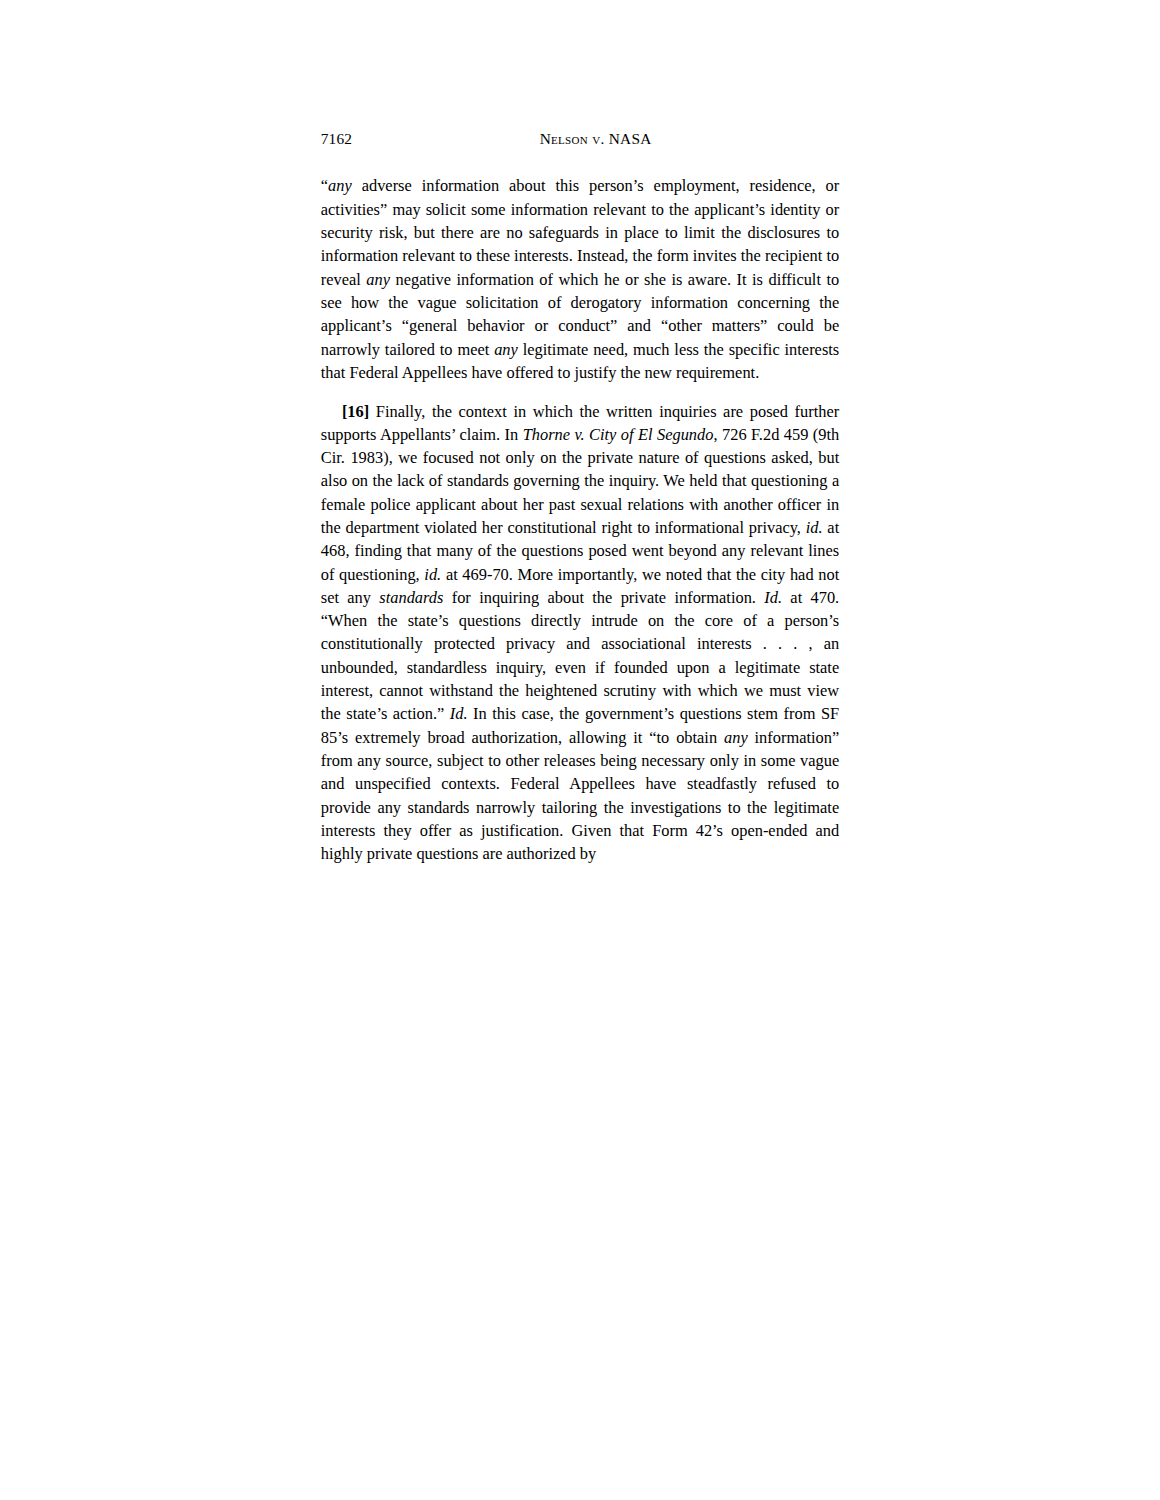7162
Nelson v. NASA
“any adverse information about this person’s employment, residence, or activities” may solicit some information relevant to the applicant’s identity or security risk, but there are no safeguards in place to limit the disclosures to information relevant to these interests. Instead, the form invites the recipient to reveal any negative information of which he or she is aware. It is difficult to see how the vague solicitation of derogatory information concerning the applicant’s “general behavior or conduct” and “other matters” could be narrowly tailored to meet any legitimate need, much less the specific interests that Federal Appellees have offered to justify the new requirement.
[16] Finally, the context in which the written inquiries are posed further supports Appellants’ claim. In Thorne v. City of El Segundo, 726 F.2d 459 (9th Cir. 1983), we focused not only on the private nature of questions asked, but also on the lack of standards governing the inquiry. We held that questioning a female police applicant about her past sexual relations with another officer in the department violated her constitutional right to informational privacy, id. at 468, finding that many of the questions posed went beyond any relevant lines of questioning, id. at 469-70. More importantly, we noted that the city had not set any standards for inquiring about the private information. Id. at 470. “When the state’s questions directly intrude on the core of a person’s constitutionally protected privacy and associational interests . . . , an unbounded, standardless inquiry, even if founded upon a legitimate state interest, cannot withstand the heightened scrutiny with which we must view the state’s action.” Id. In this case, the government’s questions stem from SF 85’s extremely broad authorization, allowing it “to obtain any information” from any source, subject to other releases being necessary only in some vague and unspecified contexts. Federal Appellees have steadfastly refused to provide any standards narrowly tailoring the investigations to the legitimate interests they offer as justification. Given that Form 42’s open-ended and highly private questions are authorized by